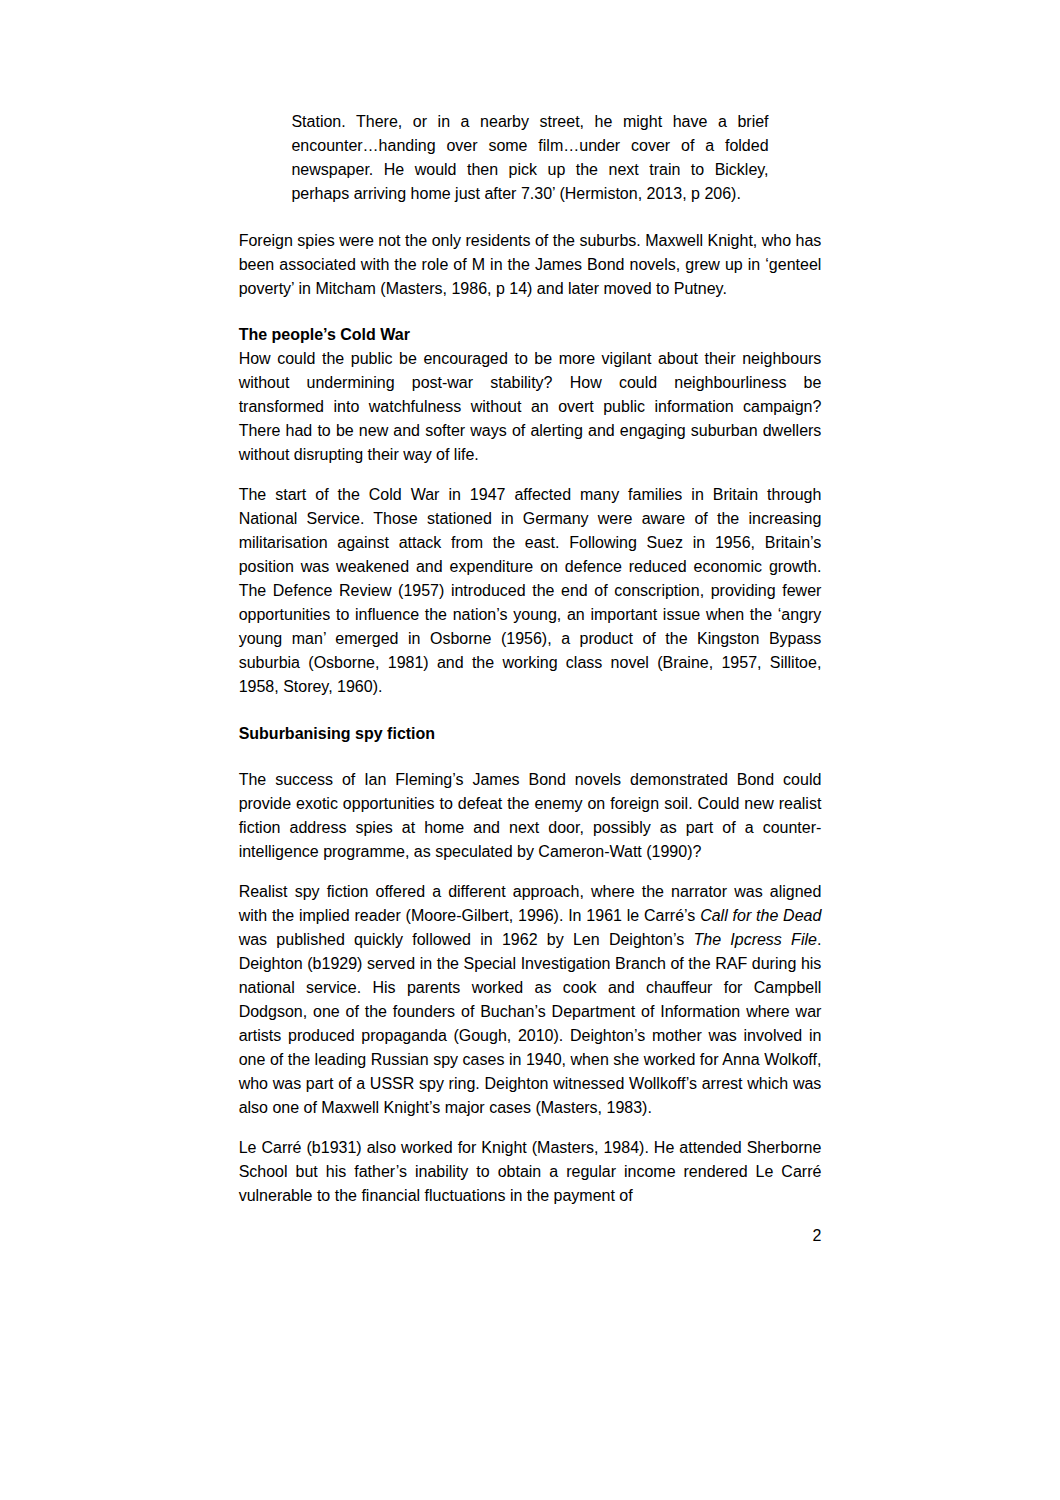Station. There, or in a nearby street, he might have a brief encounter…handing over some film…under cover of a folded newspaper. He would then pick up the next train to Bickley, perhaps arriving home just after 7.30’ (Hermiston, 2013, p 206).
Foreign spies were not the only residents of the suburbs. Maxwell Knight, who has been associated with the role of M in the James Bond novels, grew up in ‘genteel poverty’ in Mitcham (Masters, 1986, p 14) and later moved to Putney.
The people’s Cold War
How could the public be encouraged to be more vigilant about their neighbours without undermining post-war stability? How could neighbourliness be transformed into watchfulness without an overt public information campaign? There had to be new and softer ways of alerting and engaging suburban dwellers without disrupting their way of life.
The start of the Cold War in 1947 affected many families in Britain through National Service. Those stationed in Germany were aware of the increasing militarisation against attack from the east. Following Suez in 1956, Britain’s position was weakened and expenditure on defence reduced economic growth. The Defence Review (1957) introduced the end of conscription, providing fewer opportunities to influence the nation’s young, an important issue when the ‘angry young man’ emerged in Osborne (1956), a product of the Kingston Bypass suburbia (Osborne, 1981) and the working class novel (Braine, 1957, Sillitoe, 1958, Storey, 1960).
Suburbanising spy fiction
The success of Ian Fleming’s James Bond novels demonstrated Bond could provide exotic opportunities to defeat the enemy on foreign soil. Could new realist fiction address spies at home and next door, possibly as part of a counter-intelligence programme, as speculated by Cameron-Watt (1990)?
Realist spy fiction offered a different approach, where the narrator was aligned with the implied reader (Moore-Gilbert, 1996). In 1961 le Carré’s Call for the Dead was published quickly followed in 1962 by Len Deighton’s The Ipcress File. Deighton (b1929) served in the Special Investigation Branch of the RAF during his national service. His parents worked as cook and chauffeur for Campbell Dodgson, one of the founders of Buchan’s Department of Information where war artists produced propaganda (Gough, 2010). Deighton’s mother was involved in one of the leading Russian spy cases in 1940, when she worked for Anna Wolkoff, who was part of a USSR spy ring. Deighton witnessed Wollkoff’s arrest which was also one of Maxwell Knight’s major cases (Masters, 1983).
Le Carré (b1931) also worked for Knight (Masters, 1984). He attended Sherborne School but his father’s inability to obtain a regular income rendered Le Carré vulnerable to the financial fluctuations in the payment of
2